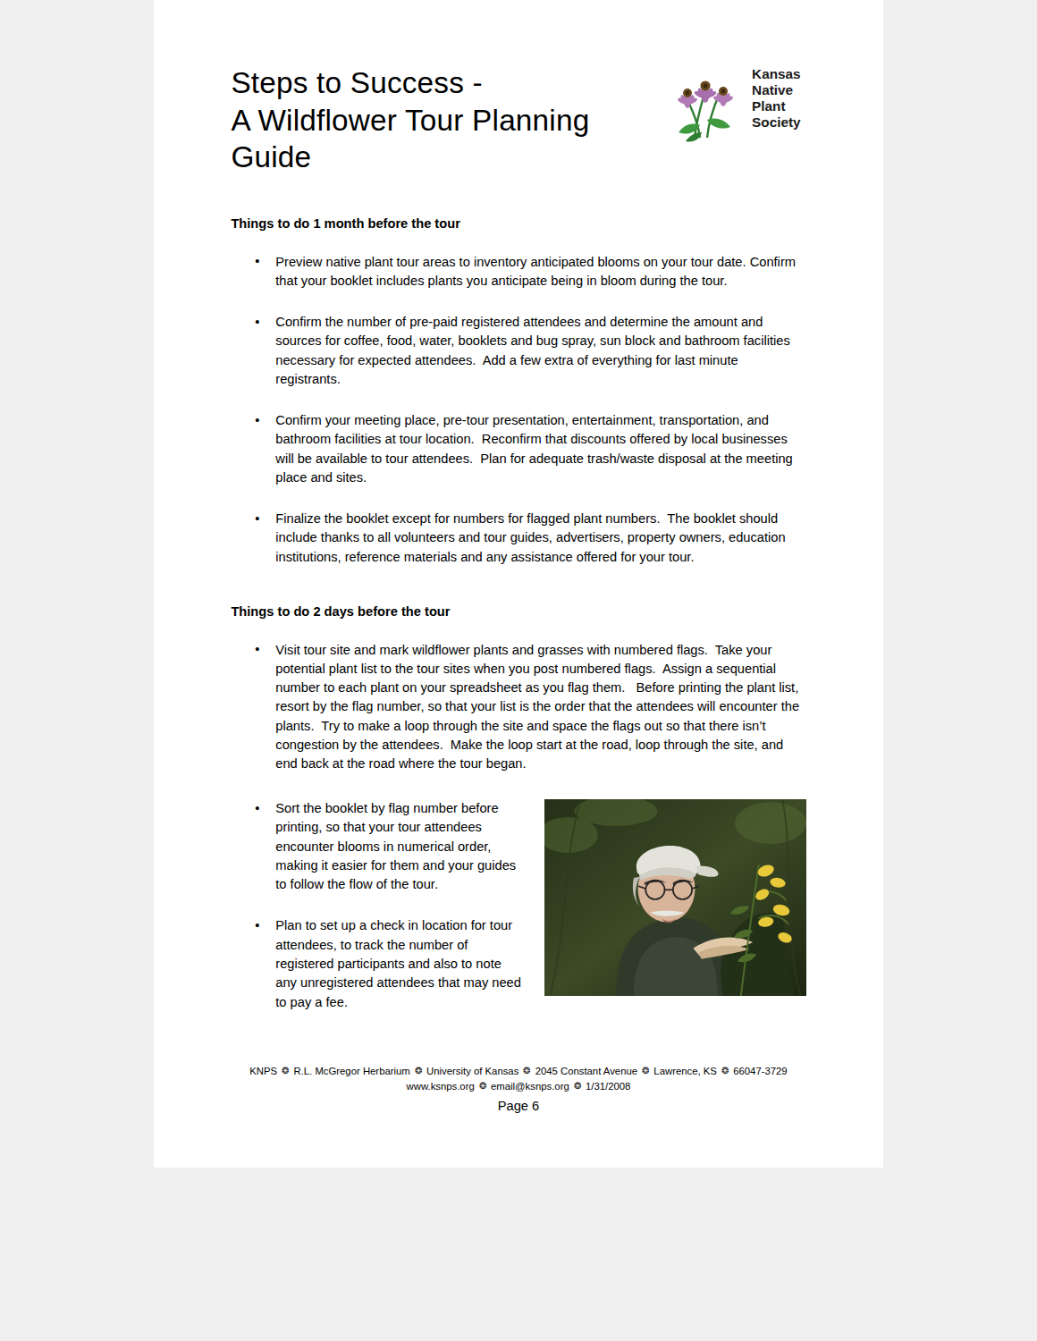Steps to Success -
A Wildflower Tour Planning Guide
Kansas
Native
Plant
Society
Things to do 1 month before the tour
Preview native plant tour areas to inventory anticipated blooms on your tour date. Confirm that your booklet includes plants you anticipate being in bloom during the tour.
Confirm the number of pre-paid registered attendees and determine the amount and sources for coffee, food, water, booklets and bug spray, sun block and bathroom facilities necessary for expected attendees. Add a few extra of everything for last minute registrants.
Confirm your meeting place, pre-tour presentation, entertainment, transportation, and bathroom facilities at tour location. Reconfirm that discounts offered by local businesses will be available to tour attendees. Plan for adequate trash/waste disposal at the meeting place and sites.
Finalize the booklet except for numbers for flagged plant numbers. The booklet should include thanks to all volunteers and tour guides, advertisers, property owners, education institutions, reference materials and any assistance offered for your tour.
Things to do 2 days before the tour
Visit tour site and mark wildflower plants and grasses with numbered flags. Take your potential plant list to the tour sites when you post numbered flags. Assign a sequential number to each plant on your spreadsheet as you flag them. Before printing the plant list, resort by the flag number, so that your list is the order that the attendees will encounter the plants. Try to make a loop through the site and space the flags out so that there isn’t congestion by the attendees. Make the loop start at the road, loop through the site, and end back at the road where the tour began.
Sort the booklet by flag number before printing, so that your tour attendees encounter blooms in numerical order, making it easier for them and your guides to follow the flow of the tour.
Plan to set up a check in location for tour attendees, to track the number of registered participants and also to note any unregistered attendees that may need to pay a fee.
KNPS ❂ R.L. McGregor Herbarium ❂ University of Kansas ❂ 2045 Constant Avenue ❂ Lawrence, KS ❂ 66047-3729
www.ksnps.org ❂ email@ksnps.org ❂ 1/31/2008
Page 6